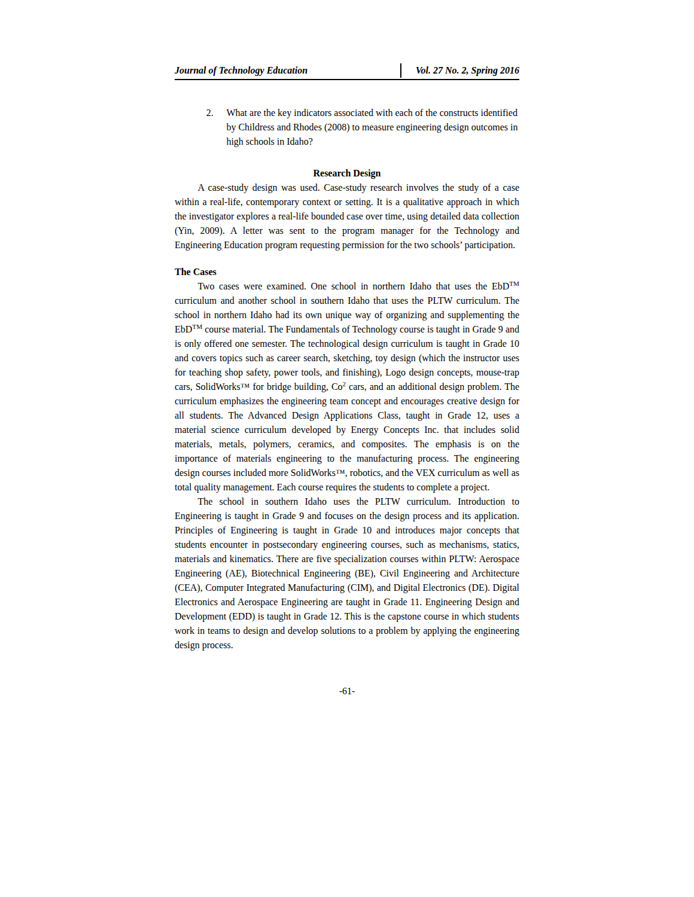Journal of Technology Education
Vol. 27 No. 2, Spring 2016
2. What are the key indicators associated with each of the constructs identified by Childress and Rhodes (2008) to measure engineering design outcomes in high schools in Idaho?
Research Design
A case-study design was used. Case-study research involves the study of a case within a real-life, contemporary context or setting. It is a qualitative approach in which the investigator explores a real-life bounded case over time, using detailed data collection (Yin, 2009). A letter was sent to the program manager for the Technology and Engineering Education program requesting permission for the two schools’ participation.
The Cases
Two cases were examined. One school in northern Idaho that uses the EbDTM curriculum and another school in southern Idaho that uses the PLTW curriculum. The school in northern Idaho had its own unique way of organizing and supplementing the EbDTM course material. The Fundamentals of Technology course is taught in Grade 9 and is only offered one semester. The technological design curriculum is taught in Grade 10 and covers topics such as career search, sketching, toy design (which the instructor uses for teaching shop safety, power tools, and finishing), Logo design concepts, mouse-trap cars, SolidWorks™ for bridge building, Co2 cars, and an additional design problem. The curriculum emphasizes the engineering team concept and encourages creative design for all students. The Advanced Design Applications Class, taught in Grade 12, uses a material science curriculum developed by Energy Concepts Inc. that includes solid materials, metals, polymers, ceramics, and composites. The emphasis is on the importance of materials engineering to the manufacturing process. The engineering design courses included more SolidWorks™, robotics, and the VEX curriculum as well as total quality management. Each course requires the students to complete a project.
The school in southern Idaho uses the PLTW curriculum. Introduction to Engineering is taught in Grade 9 and focuses on the design process and its application. Principles of Engineering is taught in Grade 10 and introduces major concepts that students encounter in postsecondary engineering courses, such as mechanisms, statics, materials and kinematics. There are five specialization courses within PLTW: Aerospace Engineering (AE), Biotechnical Engineering (BE), Civil Engineering and Architecture (CEA), Computer Integrated Manufacturing (CIM), and Digital Electronics (DE). Digital Electronics and Aerospace Engineering are taught in Grade 11. Engineering Design and Development (EDD) is taught in Grade 12. This is the capstone course in which students work in teams to design and develop solutions to a problem by applying the engineering design process.
-61-